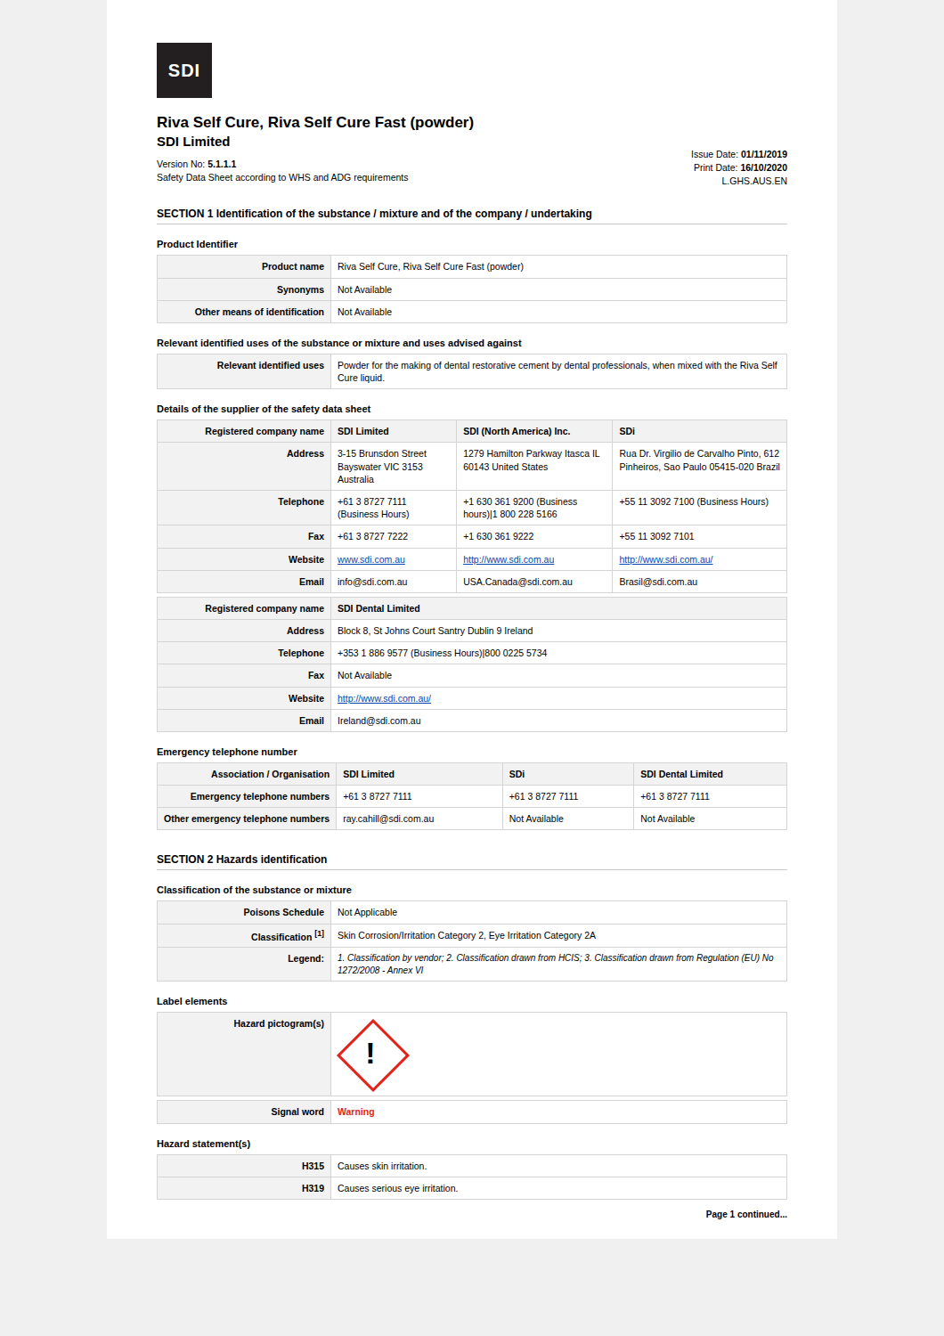SDI
Riva Self Cure, Riva Self Cure Fast (powder)
SDI Limited
Version No: 5.1.1.1
Safety Data Sheet according to WHS and ADG requirements
Issue Date: 01/11/2019
Print Date: 16/10/2020
L.GHS.AUS.EN
SECTION 1 Identification of the substance / mixture and of the company / undertaking
Product Identifier
| Product name | Riva Self Cure, Riva Self Cure Fast (powder) |
| Synonyms | Not Available |
| Other means of identification | Not Available |
Relevant identified uses of the substance or mixture and uses advised against
| Relevant identified uses | Powder for the making of dental restorative cement by dental professionals, when mixed with the Riva Self Cure liquid. |
Details of the supplier of the safety data sheet
| Registered company name | SDI Limited | SDI (North America) Inc. | SDi |
| Address | 3-15 Brunsdon Street Bayswater VIC 3153 Australia | 1279 Hamilton Parkway Itasca IL 60143 United States | Rua Dr. Virgilio de Carvalho Pinto, 612 Pinheiros, Sao Paulo 05415-020 Brazil |
| Telephone | +61 3 8727 7111 (Business Hours) | +1 630 361 9200 (Business hours)/1 800 228 5166 | +55 11 3092 7100 (Business Hours) |
| Fax | +61 3 8727 7222 | +1 630 361 9222 | +55 11 3092 7101 |
| Website | www.sdi.com.au | http://www.sdi.com.au | http://www.sdi.com.au/ |
| Email | info@sdi.com.au | USA.Canada@sdi.com.au | Brasil@sdi.com.au |
| Registered company name | SDI Dental Limited |
| Address | Block 8, St Johns Court Santry Dublin 9 Ireland |
| Telephone | +353 1 886 9577 (Business Hours)/800 0225 5734 |
| Fax | Not Available |
| Website | http://www.sdi.com.au/ |
| Email | Ireland@sdi.com.au |
Emergency telephone number
| Association / Organisation | SDI Limited | SDi | SDI Dental Limited |
| Emergency telephone numbers | +61 3 8727 7111 | +61 3 8727 7111 | +61 3 8727 7111 |
| Other emergency telephone numbers | ray.cahill@sdi.com.au | Not Available | Not Available |
SECTION 2 Hazards identification
Classification of the substance or mixture
| Poisons Schedule | Not Applicable |
| Classification [1] | Skin Corrosion/Irritation Category 2, Eye Irritation Category 2A |
| Legend: | 1. Classification by vendor; 2. Classification drawn from HCIS; 3. Classification drawn from Regulation (EU) No 1272/2008 - Annex VI |
Label elements
| Hazard pictogram(s) | ! |
| Signal word | Warning |
Hazard statement(s)
| H315 | Causes skin irritation. |
| H319 | Causes serious eye irritation. |
Page 1 continued...